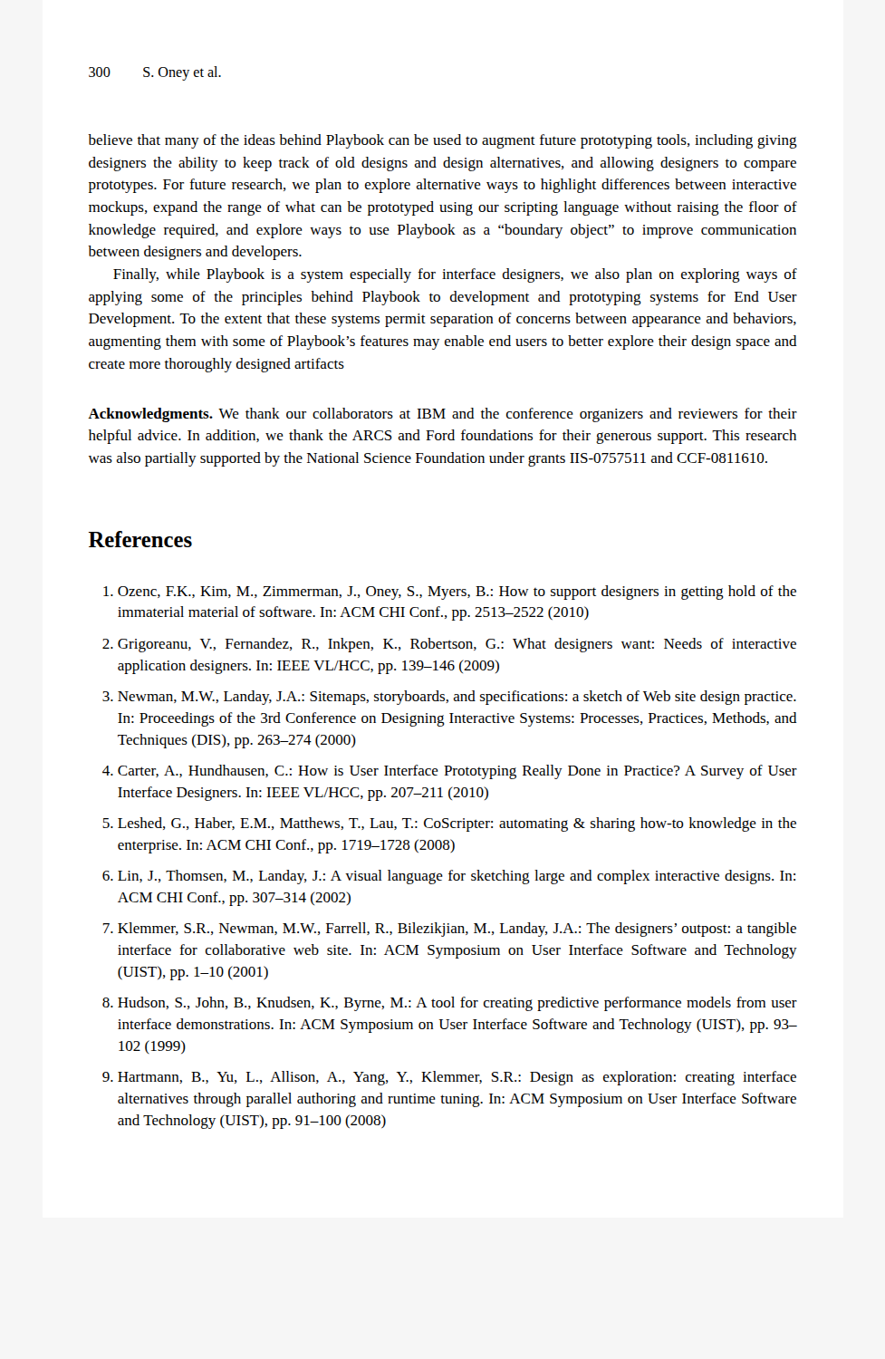300 S. Oney et al.
believe that many of the ideas behind Playbook can be used to augment future prototyping tools, including giving designers the ability to keep track of old designs and design alternatives, and allowing designers to compare prototypes. For future research, we plan to explore alternative ways to highlight differences between interactive mockups, expand the range of what can be prototyped using our scripting language without raising the floor of knowledge required, and explore ways to use Playbook as a “boundary object” to improve communication between designers and developers.
Finally, while Playbook is a system especially for interface designers, we also plan on exploring ways of applying some of the principles behind Playbook to development and prototyping systems for End User Development. To the extent that these systems permit separation of concerns between appearance and behaviors, augmenting them with some of Playbook’s features may enable end users to better explore their design space and create more thoroughly designed artifacts
Acknowledgments. We thank our collaborators at IBM and the conference organizers and reviewers for their helpful advice. In addition, we thank the ARCS and Ford foundations for their generous support. This research was also partially supported by the National Science Foundation under grants IIS-0757511 and CCF-0811610.
References
Ozenc, F.K., Kim, M., Zimmerman, J., Oney, S., Myers, B.: How to support designers in getting hold of the immaterial material of software. In: ACM CHI Conf., pp. 2513–2522 (2010)
Grigoreanu, V., Fernandez, R., Inkpen, K., Robertson, G.: What designers want: Needs of interactive application designers. In: IEEE VL/HCC, pp. 139–146 (2009)
Newman, M.W., Landay, J.A.: Sitemaps, storyboards, and specifications: a sketch of Web site design practice. In: Proceedings of the 3rd Conference on Designing Interactive Systems: Processes, Practices, Methods, and Techniques (DIS), pp. 263–274 (2000)
Carter, A., Hundhausen, C.: How is User Interface Prototyping Really Done in Practice? A Survey of User Interface Designers. In: IEEE VL/HCC, pp. 207–211 (2010)
Leshed, G., Haber, E.M., Matthews, T., Lau, T.: CoScripter: automating & sharing how-to knowledge in the enterprise. In: ACM CHI Conf., pp. 1719–1728 (2008)
Lin, J., Thomsen, M., Landay, J.: A visual language for sketching large and complex interactive designs. In: ACM CHI Conf., pp. 307–314 (2002)
Klemmer, S.R., Newman, M.W., Farrell, R., Bilezikjian, M., Landay, J.A.: The designers’ outpost: a tangible interface for collaborative web site. In: ACM Symposium on User Interface Software and Technology (UIST), pp. 1–10 (2001)
Hudson, S., John, B., Knudsen, K., Byrne, M.: A tool for creating predictive performance models from user interface demonstrations. In: ACM Symposium on User Interface Software and Technology (UIST), pp. 93–102 (1999)
Hartmann, B., Yu, L., Allison, A., Yang, Y., Klemmer, S.R.: Design as exploration: creating interface alternatives through parallel authoring and runtime tuning. In: ACM Symposium on User Interface Software and Technology (UIST), pp. 91–100 (2008)